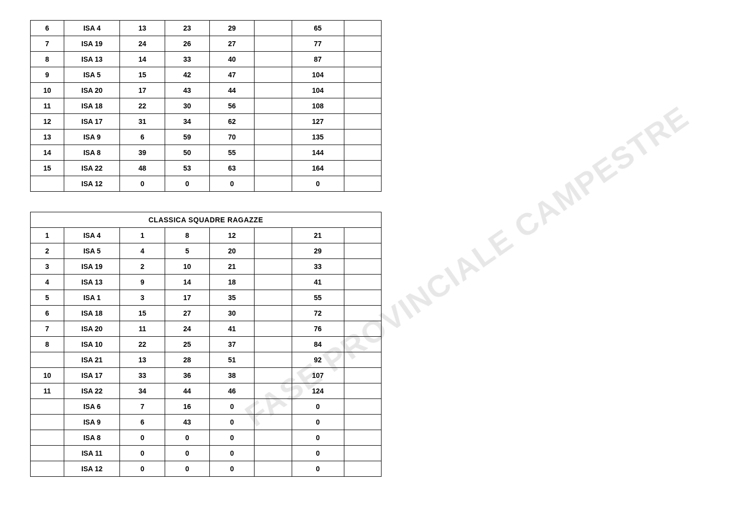FASE PROVINCIALE CAMPESTRE
| 6 | ISA 4 | 13 | 23 | 29 | | 65 | |
| 7 | ISA 19 | 24 | 26 | 27 | | 77 | |
| 8 | ISA 13 | 14 | 33 | 40 | | 87 | |
| 9 | ISA 5 | 15 | 42 | 47 | | 104 | |
| 10 | ISA 20 | 17 | 43 | 44 | | 104 | |
| 11 | ISA 18 | 22 | 30 | 56 | | 108 | |
| 12 | ISA 17 | 31 | 34 | 62 | | 127 | |
| 13 | ISA 9 | 6 | 59 | 70 | | 135 | |
| 14 | ISA 8 | 39 | 50 | 55 | | 144 | |
| 15 | ISA 22 | 48 | 53 | 63 | | 164 | |
| | ISA 12 | 0 | 0 | 0 | | 0 | |
| CLASSICA SQUADRE RAGAZZE |
| 1 | ISA 4 | 1 | 8 | 12 | | 21 | |
| 2 | ISA 5 | 4 | 5 | 20 | | 29 | |
| 3 | ISA 19 | 2 | 10 | 21 | | 33 | |
| 4 | ISA 13 | 9 | 14 | 18 | | 41 | |
| 5 | ISA 1 | 3 | 17 | 35 | | 55 | |
| 6 | ISA 18 | 15 | 27 | 30 | | 72 | |
| 7 | ISA 20 | 11 | 24 | 41 | | 76 | |
| 8 | ISA 10 | 22 | 25 | 37 | | 84 | |
| | ISA 21 | 13 | 28 | 51 | | 92 | |
| 10 | ISA 17 | 33 | 36 | 38 | | 107 | |
| 11 | ISA 22 | 34 | 44 | 46 | | 124 | |
| | ISA 6 | 7 | 16 | 0 | | 0 | |
| | ISA 9 | 6 | 43 | 0 | | 0 | |
| | ISA 8 | 0 | 0 | 0 | | 0 | |
| | ISA 11 | 0 | 0 | 0 | | 0 | |
| | ISA 12 | 0 | 0 | 0 | | 0 | |